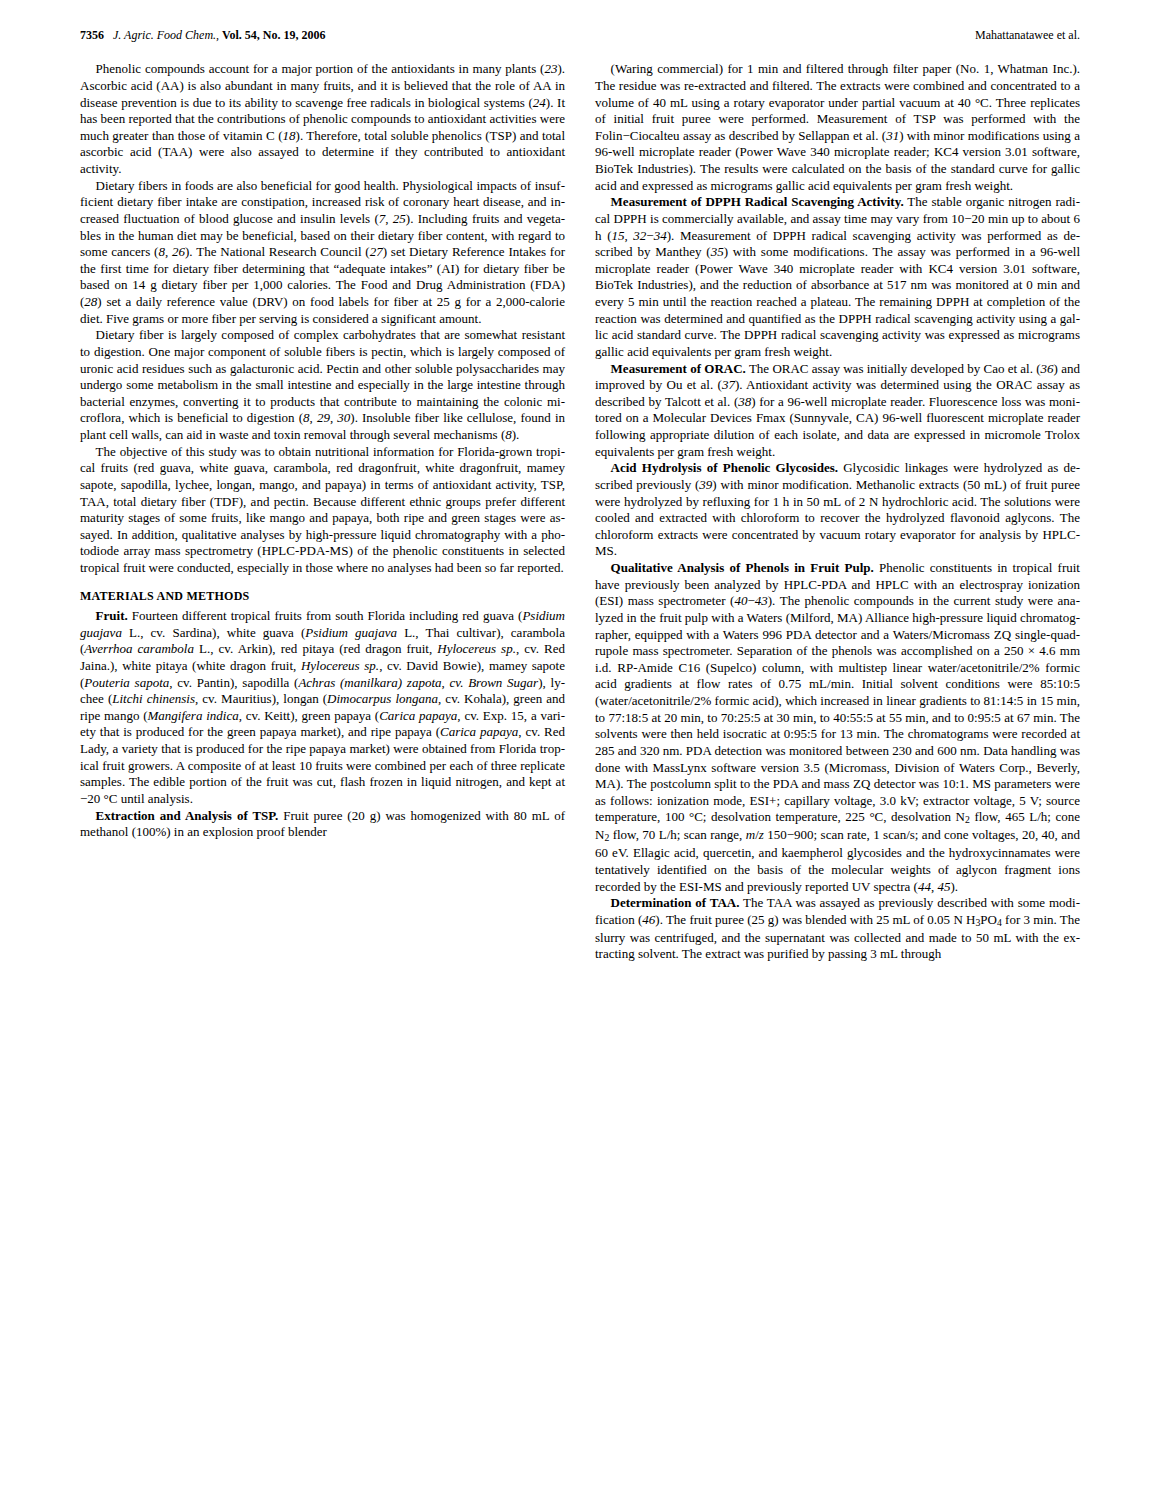7356 J. Agric. Food Chem., Vol. 54, No. 19, 2006
Mahattanatawee et al.
Phenolic compounds account for a major portion of the antioxidants in many plants (23). Ascorbic acid (AA) is also abundant in many fruits, and it is believed that the role of AA in disease prevention is due to its ability to scavenge free radicals in biological systems (24). It has been reported that the contributions of phenolic compounds to antioxidant activities were much greater than those of vitamin C (18). Therefore, total soluble phenolics (TSP) and total ascorbic acid (TAA) were also assayed to determine if they contributed to antioxidant activity.
Dietary fibers in foods are also beneficial for good health. Physiological impacts of insufficient dietary fiber intake are constipation, increased risk of coronary heart disease, and increased fluctuation of blood glucose and insulin levels (7, 25). Including fruits and vegetables in the human diet may be beneficial, based on their dietary fiber content, with regard to some cancers (8, 26). The National Research Council (27) set Dietary Reference Intakes for the first time for dietary fiber determining that “adequate intakes” (AI) for dietary fiber be based on 14 g dietary fiber per 1,000 calories. The Food and Drug Administration (FDA) (28) set a daily reference value (DRV) on food labels for fiber at 25 g for a 2,000-calorie diet. Five grams or more fiber per serving is considered a significant amount.
Dietary fiber is largely composed of complex carbohydrates that are somewhat resistant to digestion. One major component of soluble fibers is pectin, which is largely composed of uronic acid residues such as galacturonic acid. Pectin and other soluble polysaccharides may undergo some metabolism in the small intestine and especially in the large intestine through bacterial enzymes, converting it to products that contribute to maintaining the colonic microflora, which is beneficial to digestion (8, 29, 30). Insoluble fiber like cellulose, found in plant cell walls, can aid in waste and toxin removal through several mechanisms (8).
The objective of this study was to obtain nutritional information for Florida-grown tropical fruits (red guava, white guava, carambola, red dragonfruit, white dragonfruit, mamey sapote, sapodilla, lychee, longan, mango, and papaya) in terms of antioxidant activity, TSP, TAA, total dietary fiber (TDF), and pectin. Because different ethnic groups prefer different maturity stages of some fruits, like mango and papaya, both ripe and green stages were assayed. In addition, qualitative analyses by high-pressure liquid chromatography with a photodiode array mass spectrometry (HPLC-PDA-MS) of the phenolic constituents in selected tropical fruit were conducted, especially in those where no analyses had been so far reported.
Materials and Methods
Fruit. Fourteen different tropical fruits from south Florida including red guava (Psidium guajava L., cv. Sardina), white guava (Psidium guajava L., Thai cultivar), carambola (Averrhoa carambola L., cv. Arkin), red pitaya (red dragon fruit, Hylocereus sp., cv. Red Jaina.), white pitaya (white dragon fruit, Hylocereus sp., cv. David Bowie), mamey sapote (Pouteria sapota, cv. Pantin), sapodilla (Achras (manilkara) zapota, cv. Brown Sugar), lychee (Litchi chinensis, cv. Mauritius), longan (Dimocarpus longana, cv. Kohala), green and ripe mango (Mangifera indica, cv. Keitt), green papaya (Carica papaya, cv. Exp. 15, a variety that is produced for the green papaya market), and ripe papaya (Carica papaya, cv. Red Lady, a variety that is produced for the ripe papaya market) were obtained from Florida tropical fruit growers. A composite of at least 10 fruits were combined per each of three replicate samples. The edible portion of the fruit was cut, flash frozen in liquid nitrogen, and kept at −20 °C until analysis.
Extraction and Analysis of TSP. Fruit puree (20 g) was homogenized with 80 mL of methanol (100%) in an explosion proof blender
(Waring commercial) for 1 min and filtered through filter paper (No. 1, Whatman Inc.). The residue was re-extracted and filtered. The extracts were combined and concentrated to a volume of 40 mL using a rotary evaporator under partial vacuum at 40 °C. Three replicates of initial fruit puree were performed. Measurement of TSP was performed with the Folin−Ciocalteu assay as described by Sellappan et al. (31) with minor modifications using a 96-well microplate reader (Power Wave 340 microplate reader; KC4 version 3.01 software, BioTek Industries). The results were calculated on the basis of the standard curve for gallic acid and expressed as micrograms gallic acid equivalents per gram fresh weight.
Measurement of DPPH Radical Scavenging Activity. The stable organic nitrogen radical DPPH is commercially available, and assay time may vary from 10−20 min up to about 6 h (15, 32−34). Measurement of DPPH radical scavenging activity was performed as described by Manthey (35) with some modifications. The assay was performed in a 96-well microplate reader (Power Wave 340 microplate reader with KC4 version 3.01 software, BioTek Industries), and the reduction of absorbance at 517 nm was monitored at 0 min and every 5 min until the reaction reached a plateau. The remaining DPPH at completion of the reaction was determined and quantified as the DPPH radical scavenging activity using a gallic acid standard curve. The DPPH radical scavenging activity was expressed as micrograms gallic acid equivalents per gram fresh weight.
Measurement of ORAC. The ORAC assay was initially developed by Cao et al. (36) and improved by Ou et al. (37). Antioxidant activity was determined using the ORAC assay as described by Talcott et al. (38) for a 96-well microplate reader. Fluorescence loss was monitored on a Molecular Devices Fmax (Sunnyvale, CA) 96-well fluorescent microplate reader following appropriate dilution of each isolate, and data are expressed in micromole Trolox equivalents per gram fresh weight.
Acid Hydrolysis of Phenolic Glycosides. Glycosidic linkages were hydrolyzed as described previously (39) with minor modification. Methanolic extracts (50 mL) of fruit puree were hydrolyzed by refluxing for 1 h in 50 mL of 2 N hydrochloric acid. The solutions were cooled and extracted with chloroform to recover the hydrolyzed flavonoid aglycons. The chloroform extracts were concentrated by vacuum rotary evaporator for analysis by HPLC-MS.
Qualitative Analysis of Phenols in Fruit Pulp. Phenolic constituents in tropical fruit have previously been analyzed by HPLC-PDA and HPLC with an electrospray ionization (ESI) mass spectrometer (40−43). The phenolic compounds in the current study were analyzed in the fruit pulp with a Waters (Milford, MA) Alliance high-pressure liquid chromatographer, equipped with a Waters 996 PDA detector and a Waters/Micromass ZQ single-quadrupole mass spectrometer. Separation of the phenols was accomplished on a 250 × 4.6 mm i.d. RP-Amide C16 (Supelco) column, with multistep linear water/acetonitrile/2% formic acid gradients at flow rates of 0.75 mL/min. Initial solvent conditions were 85:10:5 (water/acetonitrile/2% formic acid), which increased in linear gradients to 81:14:5 in 15 min, to 77:18:5 at 20 min, to 70:25:5 at 30 min, to 40:55:5 at 55 min, and to 0:95:5 at 67 min. The solvents were then held isocratic at 0:95:5 for 13 min. The chromatograms were recorded at 285 and 320 nm. PDA detection was monitored between 230 and 600 nm. Data handling was done with MassLynx software version 3.5 (Micromass, Division of Waters Corp., Beverly, MA). The postcolumn split to the PDA and mass ZQ detector was 10:1. MS parameters were as follows: ionization mode, ESI+; capillary voltage, 3.0 kV; extractor voltage, 5 V; source temperature, 100 °C; desolvation temperature, 225 °C, desolvation N2 flow, 465 L/h; cone N2 flow, 70 L/h; scan range, m/z 150−900; scan rate, 1 scan/s; and cone voltages, 20, 40, and 60 eV. Ellagic acid, quercetin, and kaempherol glycosides and the hydroxycinnamates were tentatively identified on the basis of the molecular weights of aglycon fragment ions recorded by the ESI-MS and previously reported UV spectra (44, 45).
Determination of TAA. The TAA was assayed as previously described with some modification (46). The fruit puree (25 g) was blended with 25 mL of 0.05 N H3PO4 for 3 min. The slurry was centrifuged, and the supernatant was collected and made to 50 mL with the extracting solvent. The extract was purified by passing 3 mL through